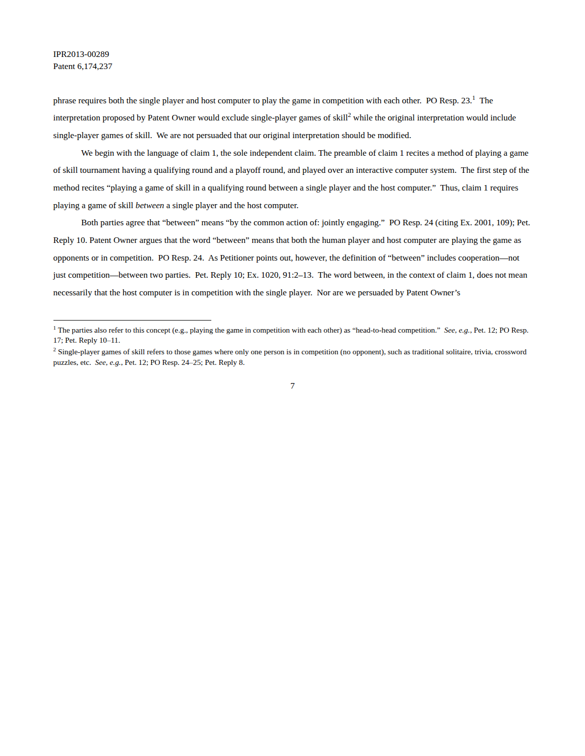IPR2013-00289
Patent 6,174,237
phrase requires both the single player and host computer to play the game in competition with each other. PO Resp. 23.1 The interpretation proposed by Patent Owner would exclude single-player games of skill2 while the original interpretation would include single-player games of skill. We are not persuaded that our original interpretation should be modified.
We begin with the language of claim 1, the sole independent claim. The preamble of claim 1 recites a method of playing a game of skill tournament having a qualifying round and a playoff round, and played over an interactive computer system. The first step of the method recites “playing a game of skill in a qualifying round between a single player and the host computer.” Thus, claim 1 requires playing a game of skill between a single player and the host computer.
Both parties agree that “between” means “by the common action of: jointly engaging.” PO Resp. 24 (citing Ex. 2001, 109); Pet. Reply 10. Patent Owner argues that the word “between” means that both the human player and host computer are playing the game as opponents or in competition. PO Resp. 24. As Petitioner points out, however, the definition of “between” includes cooperation—not just competition—between two parties. Pet. Reply 10; Ex. 1020, 91:2–13. The word between, in the context of claim 1, does not mean necessarily that the host computer is in competition with the single player. Nor are we persuaded by Patent Owner’s
1 The parties also refer to this concept (e.g., playing the game in competition with each other) as “head-to-head competition.” See, e.g., Pet. 12; PO Resp. 17; Pet. Reply 10–11.
2 Single-player games of skill refers to those games where only one person is in competition (no opponent), such as traditional solitaire, trivia, crossword puzzles, etc. See, e.g., Pet. 12; PO Resp. 24–25; Pet. Reply 8.
7